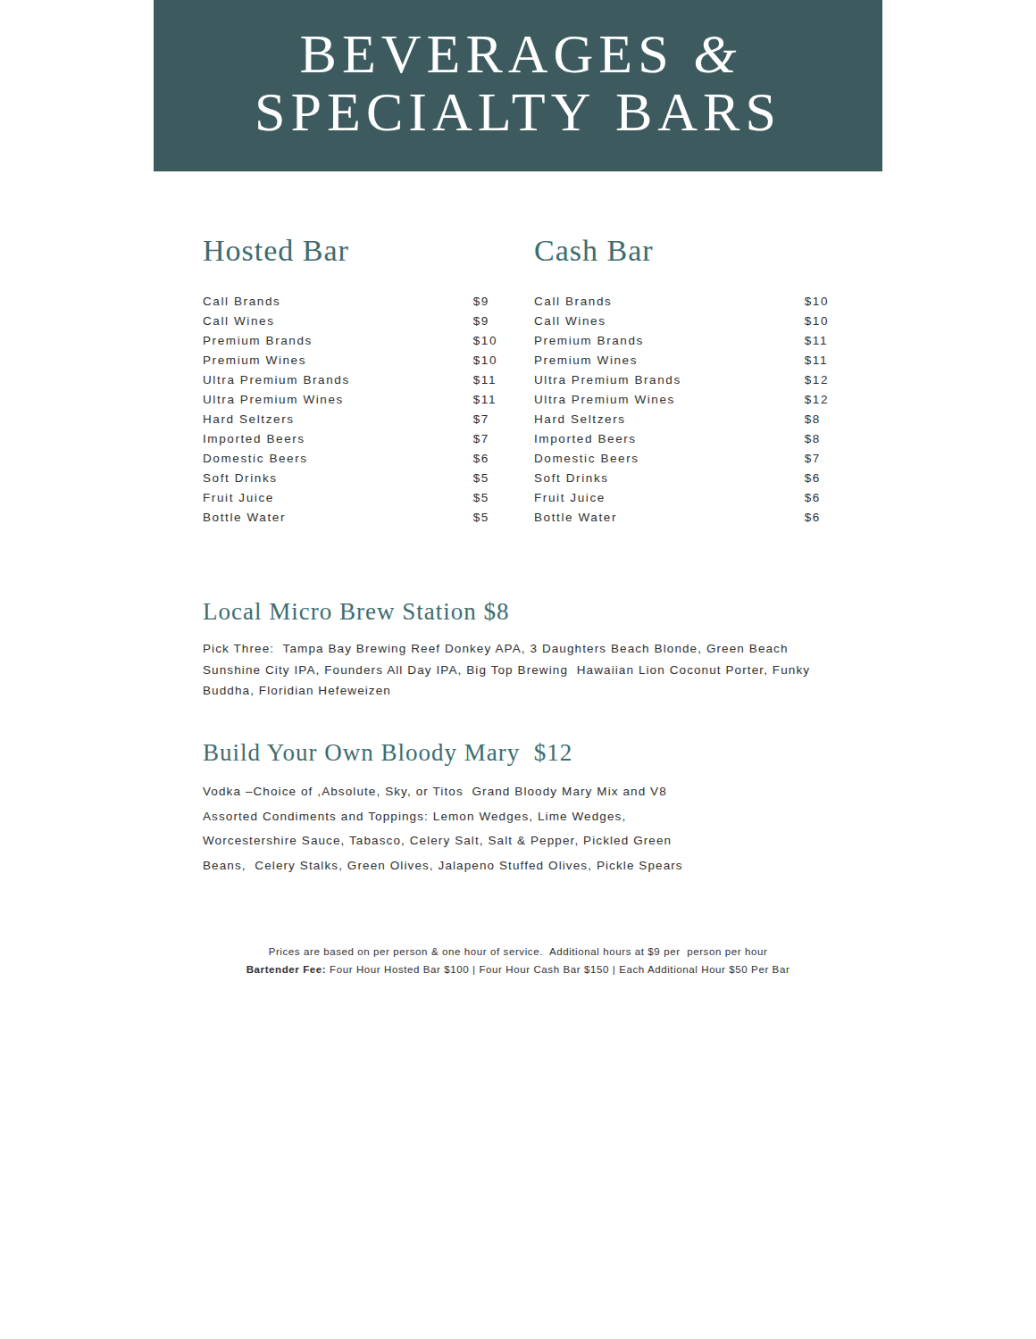Beverages &
Specialty Bars
Hosted Bar
| Call Brands | $9 |
| Call Wines | $9 |
| Premium Brands | $10 |
| Premium Wines | $10 |
| Ultra Premium Brands | $11 |
| Ultra Premium Wines | $11 |
| Hard Seltzers | $7 |
| Imported Beers | $7 |
| Domestic Beers | $6 |
| Soft Drinks | $5 |
| Fruit Juice | $5 |
| Bottle Water | $5 |
Cash Bar
| Call Brands | $10 |
| Call Wines | $10 |
| Premium Brands | $11 |
| Premium Wines | $11 |
| Ultra Premium Brands | $12 |
| Ultra Premium Wines | $12 |
| Hard Seltzers | $8 |
| Imported Beers | $8 |
| Domestic Beers | $7 |
| Soft Drinks | $6 |
| Fruit Juice | $6 |
| Bottle Water | $6 |
Local Micro Brew Station $8
Pick Three: Tampa Bay Brewing Reef Donkey APA, 3 Daughters Beach Blonde, Green Beach Sunshine City IPA, Founders All Day IPA, Big Top Brewing Hawaiian Lion Coconut Porter, Funky Buddha, Floridian Hefeweizen
Build Your Own Bloody Mary $12
Vodka –Choice of ,Absolute, Sky, or Titos Grand Bloody Mary Mix and V8
Assorted Condiments and Toppings: Lemon Wedges, Lime Wedges,
Worcestershire Sauce, Tabasco, Celery Salt, Salt & Pepper, Pickled Green
Beans, Celery Stalks, Green Olives, Jalapeno Stuffed Olives, Pickle Spears
Prices are based on per person & one hour of service. Additional hours at $9 per person per hour
Bartender Fee: Four Hour Hosted Bar $100 | Four Hour Cash Bar $150 | Each Additional Hour $50 Per Bar